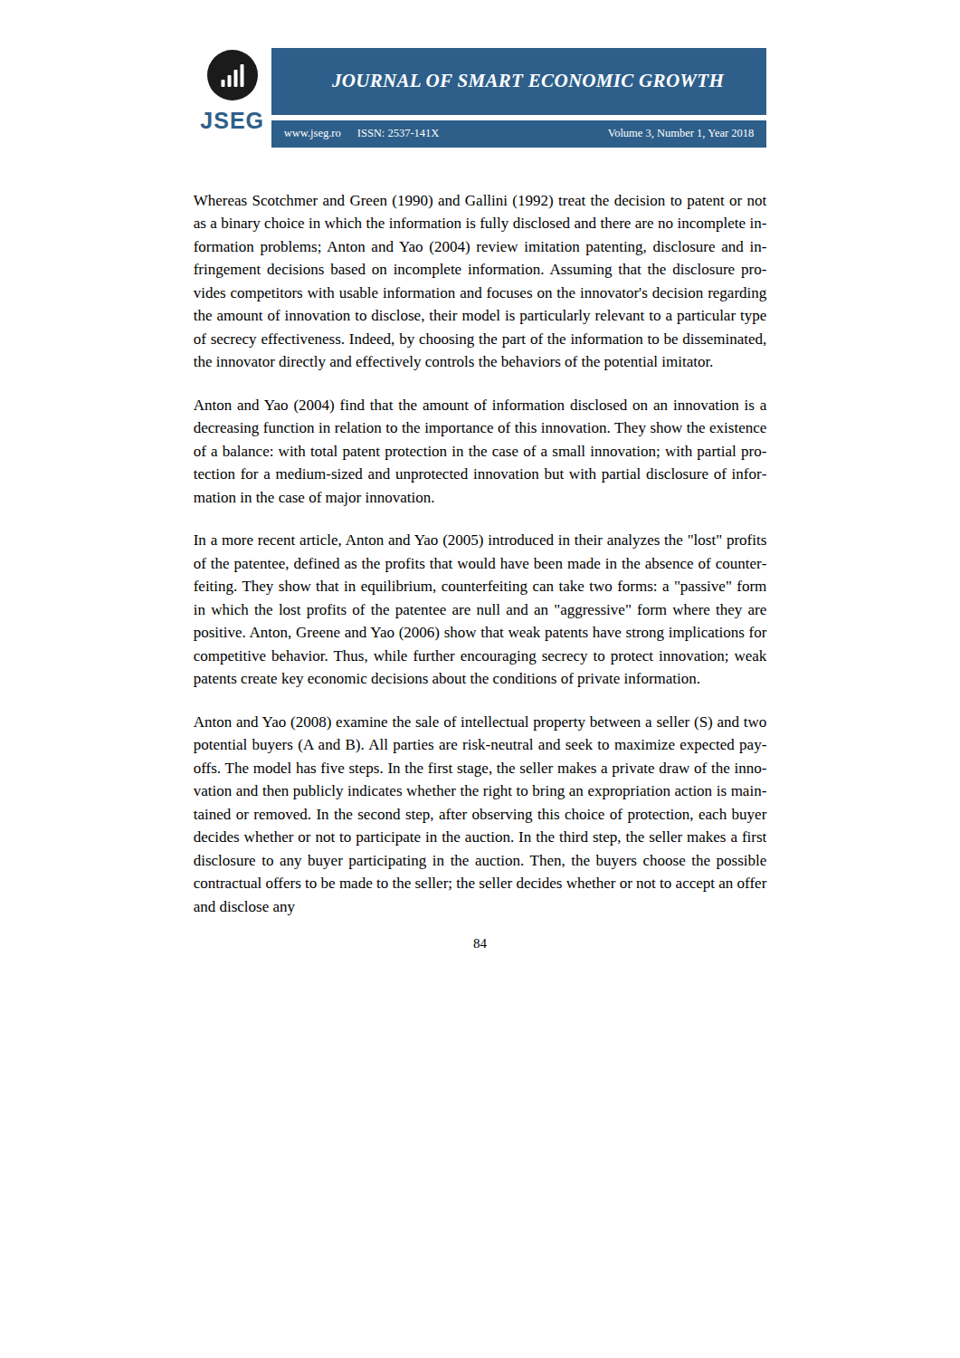JOURNAL OF SMART ECONOMIC GROWTH
www.jseg.ro ISSN: 2537-141X
Volume 3, Number 1, Year 2018
JSEG
Whereas Scotchmer and Green (1990) and Gallini (1992) treat the decision to patent or not as a binary choice in which the information is fully disclosed and there are no incomplete information problems; Anton and Yao (2004) review imitation patenting, disclosure and infringement decisions based on incomplete information. Assuming that the disclosure provides competitors with usable information and focuses on the innovator's decision regarding the amount of innovation to disclose, their model is particularly relevant to a particular type of secrecy effectiveness. Indeed, by choosing the part of the information to be disseminated, the innovator directly and effectively controls the behaviors of the potential imitator.
Anton and Yao (2004) find that the amount of information disclosed on an innovation is a decreasing function in relation to the importance of this innovation. They show the existence of a balance: with total patent protection in the case of a small innovation; with partial protection for a medium-sized and unprotected innovation but with partial disclosure of information in the case of major innovation.
In a more recent article, Anton and Yao (2005) introduced in their analyzes the "lost" profits of the patentee, defined as the profits that would have been made in the absence of counterfeiting. They show that in equilibrium, counterfeiting can take two forms: a "passive" form in which the lost profits of the patentee are null and an "aggressive" form where they are positive. Anton, Greene and Yao (2006) show that weak patents have strong implications for competitive behavior. Thus, while further encouraging secrecy to protect innovation; weak patents create key economic decisions about the conditions of private information.
Anton and Yao (2008) examine the sale of intellectual property between a seller (S) and two potential buyers (A and B). All parties are risk-neutral and seek to maximize expected payoffs. The model has five steps. In the first stage, the seller makes a private draw of the innovation and then publicly indicates whether the right to bring an expropriation action is maintained or removed. In the second step, after observing this choice of protection, each buyer decides whether or not to participate in the auction. In the third step, the seller makes a first disclosure to any buyer participating in the auction. Then, the buyers choose the possible contractual offers to be made to the seller; the seller decides whether or not to accept an offer and disclose any
84